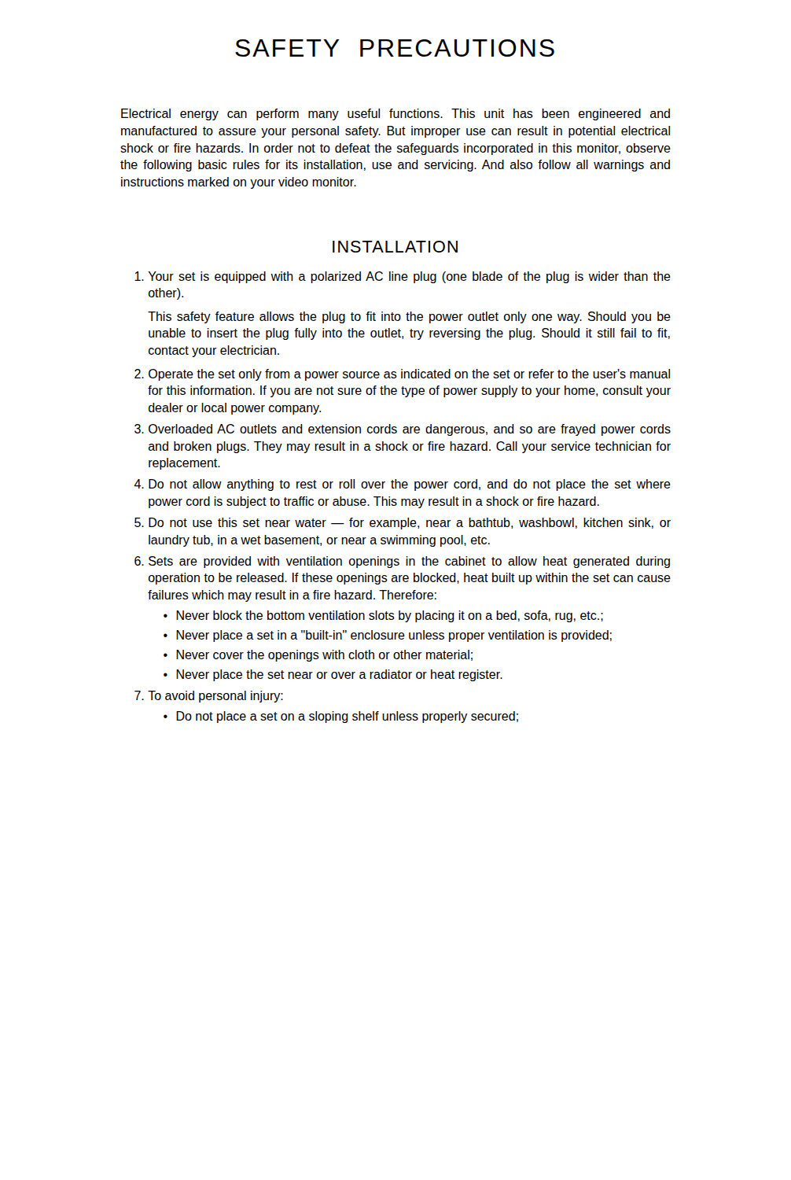SAFETY PRECAUTIONS
Electrical energy can perform many useful functions. This unit has been engineered and manufactured to assure your personal safety. But improper use can result in potential electrical shock or fire hazards. In order not to defeat the safeguards incorporated in this monitor, observe the following basic rules for its installation, use and servicing. And also follow all warnings and instructions marked on your video monitor.
INSTALLATION
Your set is equipped with a polarized AC line plug (one blade of the plug is wider than the other).
This safety feature allows the plug to fit into the power outlet only one way. Should you be unable to insert the plug fully into the outlet, try reversing the plug. Should it still fail to fit, contact your electrician.
Operate the set only from a power source as indicated on the set or refer to the user's manual for this information. If you are not sure of the type of power supply to your home, consult your dealer or local power company.
Overloaded AC outlets and extension cords are dangerous, and so are frayed power cords and broken plugs. They may result in a shock or fire hazard. Call your service technician for replacement.
Do not allow anything to rest or roll over the power cord, and do not place the set where power cord is subject to traffic or abuse. This may result in a shock or fire hazard.
Do not use this set near water — for example, near a bathtub, washbowl, kitchen sink, or laundry tub, in a wet basement, or near a swimming pool, etc.
Sets are provided with ventilation openings in the cabinet to allow heat generated during operation to be released. If these openings are blocked, heat built up within the set can cause failures which may result in a fire hazard. Therefore:
Never block the bottom ventilation slots by placing it on a bed, sofa, rug, etc.;
Never place a set in a "built-in" enclosure unless proper ventilation is provided;
Never cover the openings with cloth or other material;
Never place the set near or over a radiator or heat register.
To avoid personal injury:
Do not place a set on a sloping shelf unless properly secured;